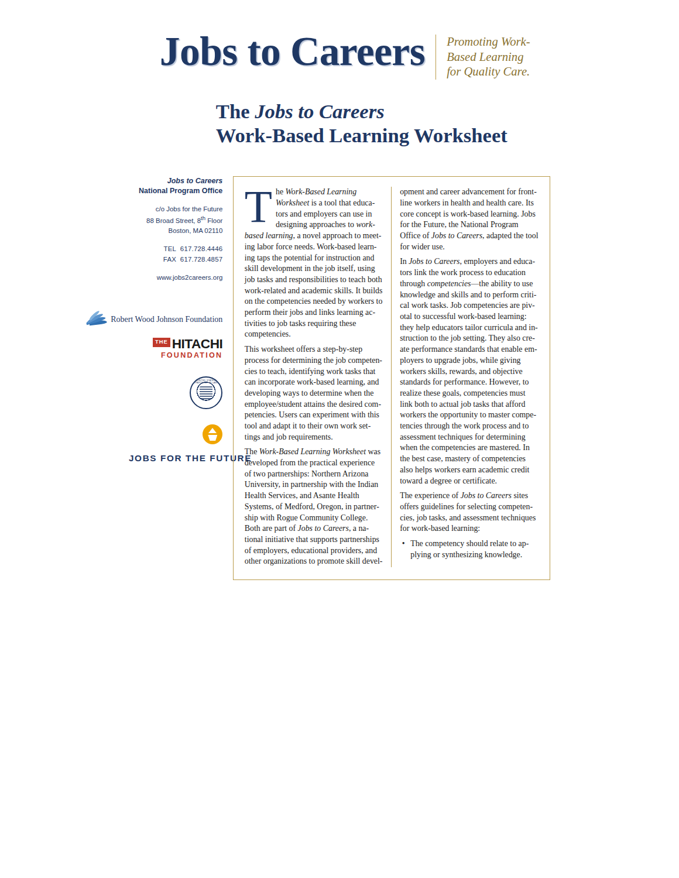Jobs to Careers
Promoting Work-Based Learning
for Quality Care.
The Jobs to Careers
Work-Based Learning Worksheet
Jobs to Careers
National Program Office
c/o Jobs for the Future
88 Broad Street, 8th Floor
Boston, MA 02110
TEL 617.728.4446
FAX 617.728.4857
www.jobs2careers.org
Robert Wood Johnson Foundation
THE HITACHI FOUNDATION
JOBS FOR THE FUTURE
The Work-Based Learning Worksheet is a tool that educators and employers can use in designing approaches to work-based learning, a novel approach to meeting labor force needs. Work-based learning taps the potential for instruction and skill development in the job itself, using job tasks and responsibilities to teach both work-related and academic skills. It builds on the competencies needed by workers to perform their jobs and links learning activities to job tasks requiring these competencies.
This worksheet offers a step-by-step process for determining the job competencies to teach, identifying work tasks that can incorporate work-based learning, and developing ways to determine when the employee/student attains the desired competencies. Users can experiment with this tool and adapt it to their own work settings and job requirements.
The Work-Based Learning Worksheet was developed from the practical experience of two partnerships: Northern Arizona University, in partnership with the Indian Health Services, and Asante Health Systems, of Medford, Oregon, in partnership with Rogue Community College. Both are part of Jobs to Careers, a national initiative that supports partnerships of employers, educational providers, and other organizations to promote skill development and career advancement for frontline workers in health and health care. Its core concept is work-based learning. Jobs for the Future, the National Program Office of Jobs to Careers, adapted the tool for wider use.
In Jobs to Careers, employers and educators link the work process to education through competencies—the ability to use knowledge and skills and to perform critical work tasks. Job competencies are pivotal to successful work-based learning: they help educators tailor curricula and instruction to the job setting. They also create performance standards that enable employers to upgrade jobs, while giving workers skills, rewards, and objective standards for performance. However, to realize these goals, competencies must link both to actual job tasks that afford workers the opportunity to master competencies through the work process and to assessment techniques for determining when the competencies are mastered. In the best case, mastery of competencies also helps workers earn academic credit toward a degree or certificate.
The experience of Jobs to Careers sites offers guidelines for selecting competencies, job tasks, and assessment techniques for work-based learning:
The competency should relate to applying or synthesizing knowledge.